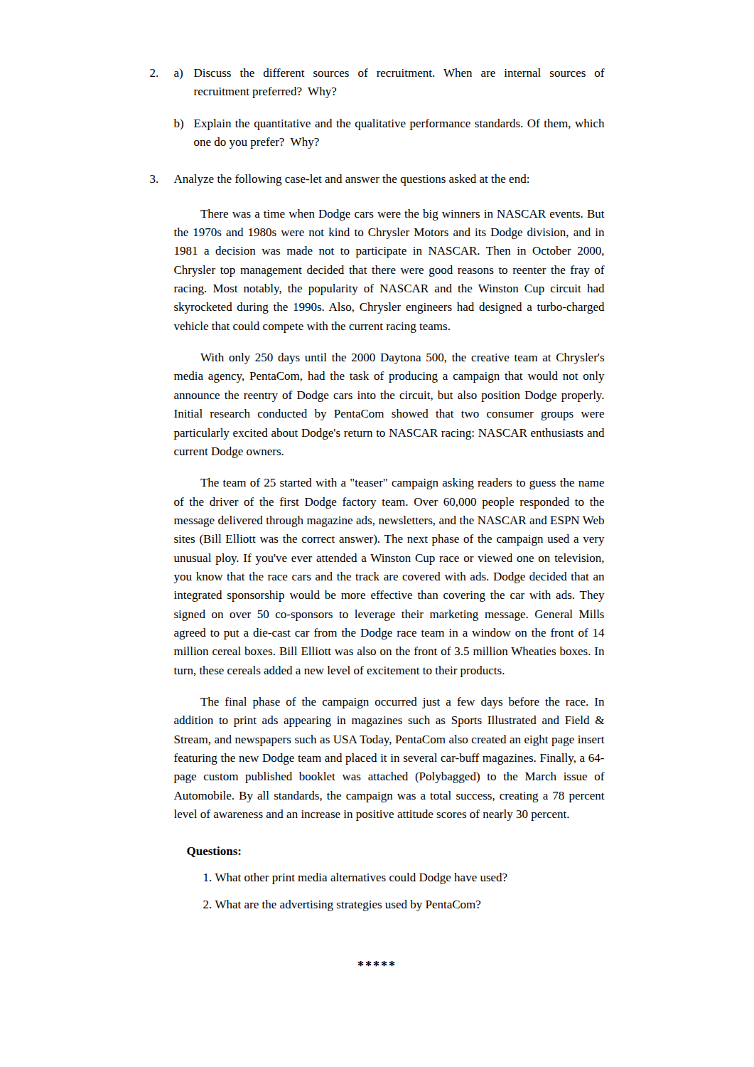2.
a)
Discuss the different sources of recruitment. When are internal sources of recruitment preferred? Why?
b)
Explain the quantitative and the qualitative performance standards. Of them, which one do you prefer? Why?
3.
Analyze the following case-let and answer the questions asked at the end:
There was a time when Dodge cars were the big winners in NASCAR events. But the 1970s and 1980s were not kind to Chrysler Motors and its Dodge division, and in 1981 a decision was made not to participate in NASCAR. Then in October 2000, Chrysler top management decided that there were good reasons to reenter the fray of racing. Most notably, the popularity of NASCAR and the Winston Cup circuit had skyrocketed during the 1990s. Also, Chrysler engineers had designed a turbo-charged vehicle that could compete with the current racing teams.
With only 250 days until the 2000 Daytona 500, the creative team at Chrysler's media agency, PentaCom, had the task of producing a campaign that would not only announce the reentry of Dodge cars into the circuit, but also position Dodge properly. Initial research conducted by PentaCom showed that two consumer groups were particularly excited about Dodge's return to NASCAR racing: NASCAR enthusiasts and current Dodge owners.
The team of 25 started with a "teaser" campaign asking readers to guess the name of the driver of the first Dodge factory team. Over 60,000 people responded to the message delivered through magazine ads, newsletters, and the NASCAR and ESPN Web sites (Bill Elliott was the correct answer). The next phase of the campaign used a very unusual ploy. If you've ever attended a Winston Cup race or viewed one on television, you know that the race cars and the track are covered with ads. Dodge decided that an integrated sponsorship would be more effective than covering the car with ads. They signed on over 50 co-sponsors to leverage their marketing message. General Mills agreed to put a die-cast car from the Dodge race team in a window on the front of 14 million cereal boxes. Bill Elliott was also on the front of 3.5 million Wheaties boxes. In turn, these cereals added a new level of excitement to their products.
The final phase of the campaign occurred just a few days before the race. In addition to print ads appearing in magazines such as Sports Illustrated and Field & Stream, and newspapers such as USA Today, PentaCom also created an eight page insert featuring the new Dodge team and placed it in several car-buff magazines. Finally, a 64-page custom published booklet was attached (Polybagged) to the March issue of Automobile. By all standards, the campaign was a total success, creating a 78 percent level of awareness and an increase in positive attitude scores of nearly 30 percent.
Questions:
What other print media alternatives could Dodge have used?
What are the advertising strategies used by PentaCom?
*****